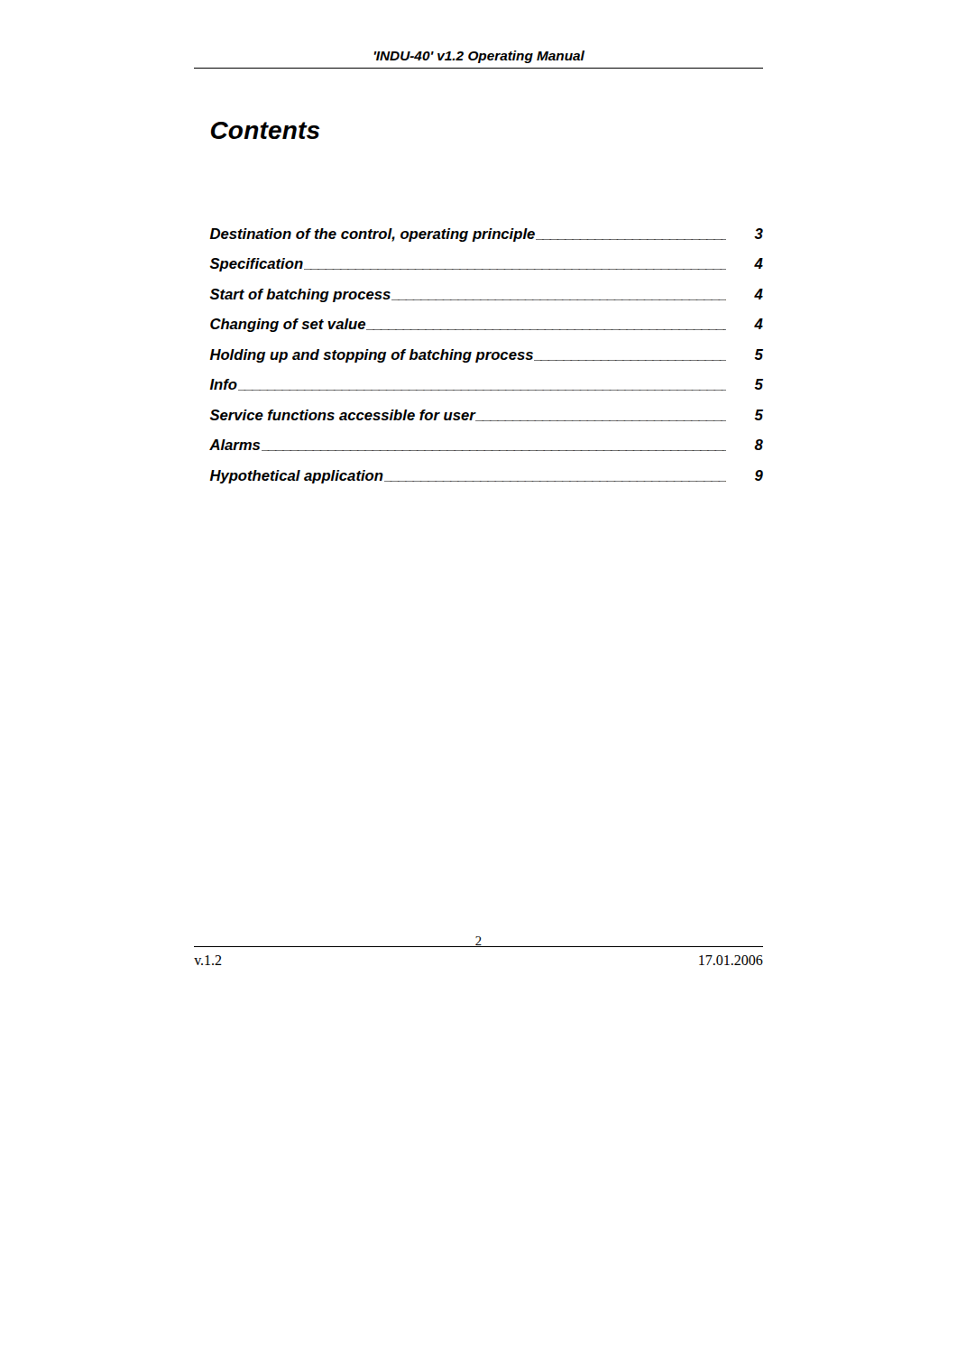'INDU-40' v1.2 Operating Manual
Contents
Destination of the control, operating principle ______________________________________________________ 3
Specification ______________________________________________________________________________ 4
Start of batching process ______________________________________________________________ 4
Changing of set value _________________________________________________________________ 4
Holding up and stopping of batching process _______________________________________ 5
Info _______________________________________________________________________________________ 5
Service functions accessible for user ____________________________________________ 5
Alarms ___________________________________________________________________________________ 8
Hypothetical application _______________________________________________________________ 9
2
v.1.2 17.01.2006